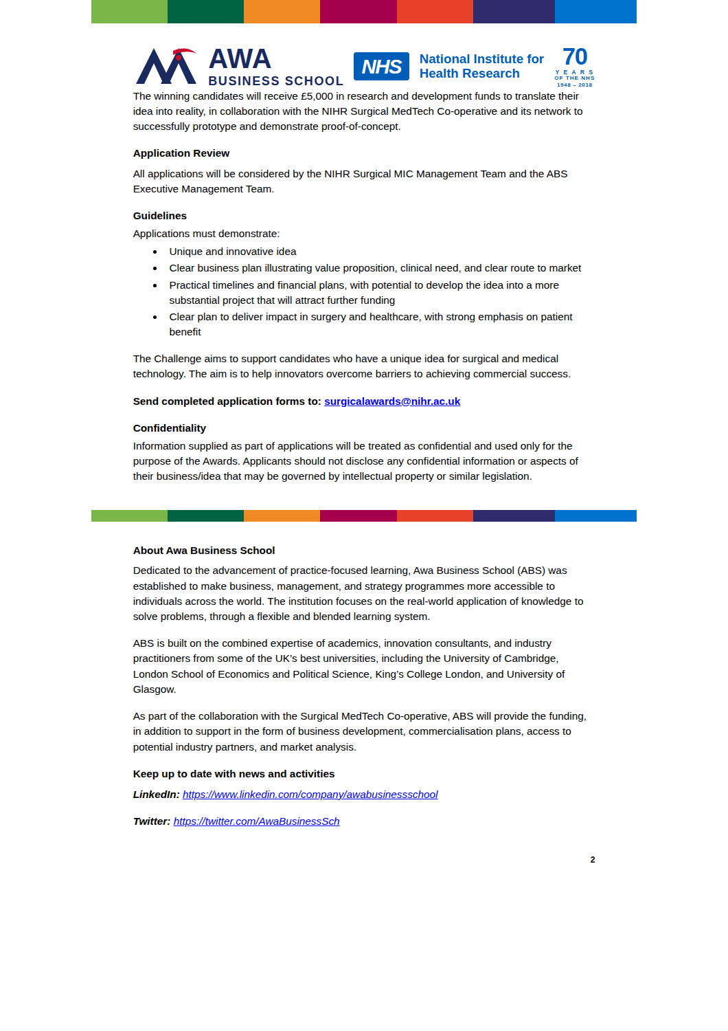AWA BUSINESS SCHOOL
NHS
National Institute for
Health Research
70 Y E A R S OF THE NHS 1948 – 2018
The winning candidates will receive £5,000 in research and development funds to translate their idea into reality, in collaboration with the NIHR Surgical MedTech Co-operative and its network to successfully prototype and demonstrate proof-of-concept.
Application Review
All applications will be considered by the NIHR Surgical MIC Management Team and the ABS Executive Management Team.
Guidelines
Applications must demonstrate:
Unique and innovative idea
Clear business plan illustrating value proposition, clinical need, and clear route to market
Practical timelines and financial plans, with potential to develop the idea into a more substantial project that will attract further funding
Clear plan to deliver impact in surgery and healthcare, with strong emphasis on patient benefit
The Challenge aims to support candidates who have a unique idea for surgical and medical technology. The aim is to help innovators overcome barriers to achieving commercial success.
Send completed application forms to: surgicalawards@nihr.ac.uk
Confidentiality
Information supplied as part of applications will be treated as confidential and used only for the purpose of the Awards. Applicants should not disclose any confidential information or aspects of their business/idea that may be governed by intellectual property or similar legislation.
About Awa Business School
Dedicated to the advancement of practice-focused learning, Awa Business School (ABS) was established to make business, management, and strategy programmes more accessible to individuals across the world. The institution focuses on the real-world application of knowledge to solve problems, through a flexible and blended learning system.
ABS is built on the combined expertise of academics, innovation consultants, and industry practitioners from some of the UK’s best universities, including the University of Cambridge, London School of Economics and Political Science, King’s College London, and University of Glasgow.
As part of the collaboration with the Surgical MedTech Co-operative, ABS will provide the funding, in addition to support in the form of business development, commercialisation plans, access to potential industry partners, and market analysis.
Keep up to date with news and activities
LinkedIn: https://www.linkedin.com/company/awabusinessschool
Twitter: https://twitter.com/AwaBusinessSch
2